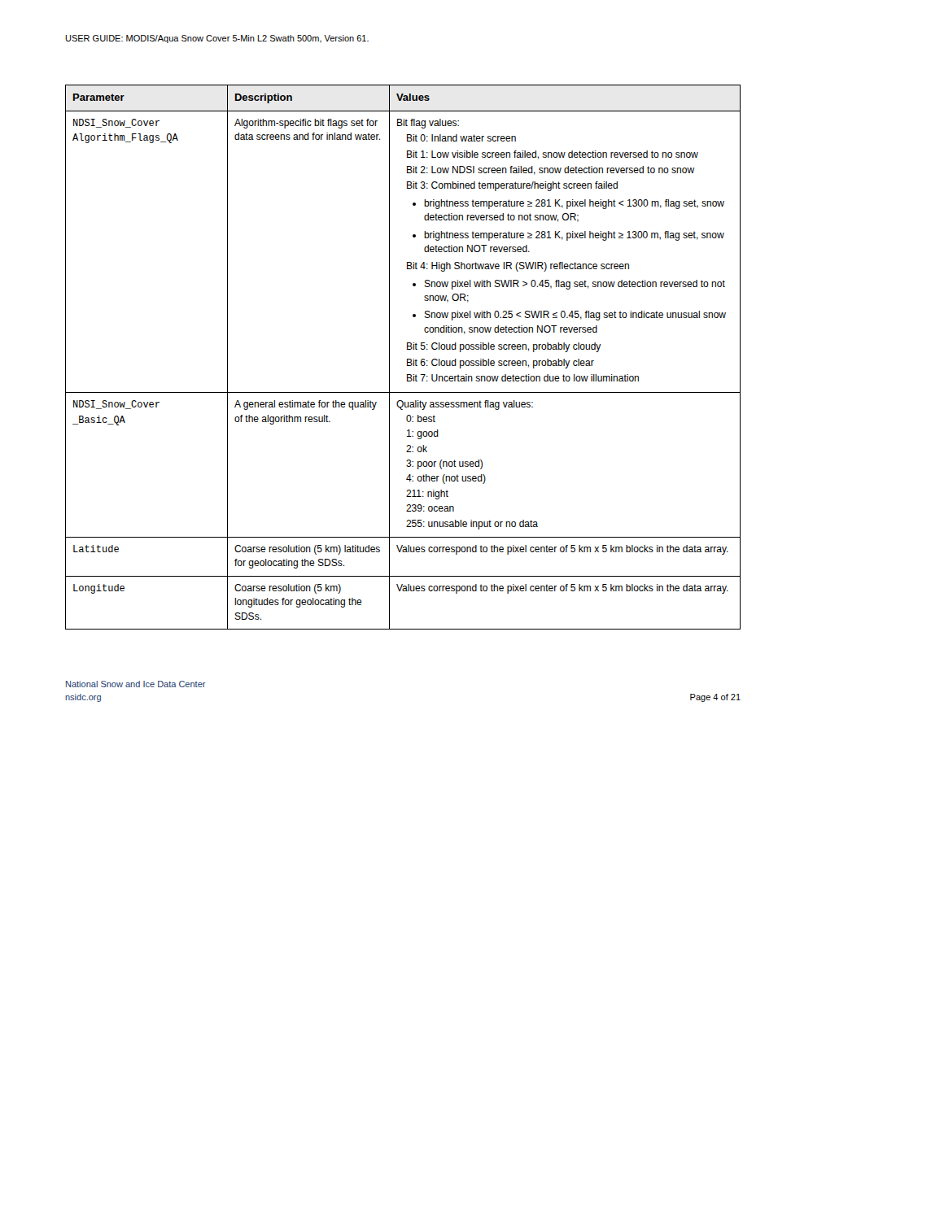USER GUIDE: MODIS/Aqua Snow Cover 5-Min L2 Swath 500m, Version 61.
| Parameter | Description | Values |
| --- | --- | --- |
| NDSI_Snow_Cover Algorithm_Flags_QA | Algorithm-specific bit flags set for data screens and for inland water. | Bit flag values: Bit 0: Inland water screen Bit 1: Low visible screen failed, snow detection reversed to no snow Bit 2: Low NDSI screen failed, snow detection reversed to no snow Bit 3: Combined temperature/height screen failed brightness temperature ≥ 281 K, pixel height < 1300 m, flag set, snow detection reversed to not snow, OR; brightness temperature ≥ 281 K, pixel height ≥ 1300 m, flag set, snow detection NOT reversed. Bit 4: High Shortwave IR (SWIR) reflectance screen Snow pixel with SWIR > 0.45, flag set, snow detection reversed to not snow, OR; Snow pixel with 0.25 < SWIR ≤ 0.45, flag set to indicate unusual snow condition, snow detection NOT reversed Bit 5: Cloud possible screen, probably cloudy Bit 6: Cloud possible screen, probably clear Bit 7: Uncertain snow detection due to low illumination |
| NDSI_Snow_Cover _Basic_QA | A general estimate for the quality of the algorithm result. | Quality assessment flag values: 0: best 1: good 2: ok 3: poor (not used) 4: other (not used) 211: night 239: ocean 255: unusable input or no data |
| Latitude | Coarse resolution (5 km) latitudes for geolocating the SDSs. | Values correspond to the pixel center of 5 km x 5 km blocks in the data array. |
| Longitude | Coarse resolution (5 km) longitudes for geolocating the SDSs. | Values correspond to the pixel center of 5 km x 5 km blocks in the data array. |
National Snow and Ice Data Center
nsidc.org
Page 4 of 21